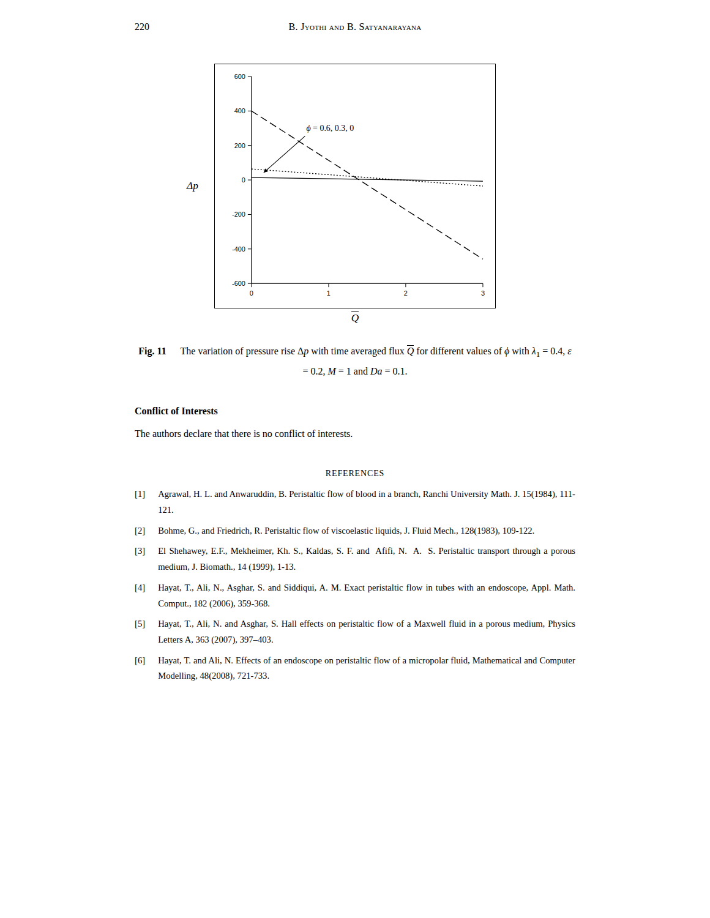220 B. Jyothi and B. Satyanarayana
Δp 600 400 200 0 -200 -400 -600 0 1 2 3 ϕ = 0.6, 0.3, 0
Q
Fig. 11 The variation of pressure rise Δp with time averaged flux Q for different values of ϕ with λ1 = 0.4, ε = 0.2, M = 1 and Da = 0.1.
Conflict of Interests
The authors declare that there is no conflict of interests.
REFERENCES
[1] Agrawal, H. L. and Anwaruddin, B. Peristaltic flow of blood in a branch, Ranchi University Math. J. 15(1984), 111-121.
[2] Bohme, G., and Friedrich, R. Peristaltic flow of viscoelastic liquids, J. Fluid Mech., 128(1983), 109-122.
[3] El Shehawey, E.F., Mekheimer, Kh. S., Kaldas, S. F. and Afifi, N. A. S. Peristaltic transport through a porous medium, J. Biomath., 14 (1999), 1-13.
[4] Hayat, T., Ali, N., Asghar, S. and Siddiqui, A. M. Exact peristaltic flow in tubes with an endoscope, Appl. Math. Comput., 182 (2006), 359-368.
[5] Hayat, T., Ali, N. and Asghar, S. Hall effects on peristaltic flow of a Maxwell fluid in a porous medium, Physics Letters A, 363 (2007), 397–403.
[6] Hayat, T. and Ali, N. Effects of an endoscope on peristaltic flow of a micropolar fluid, Mathematical and Computer Modelling, 48(2008), 721-733.